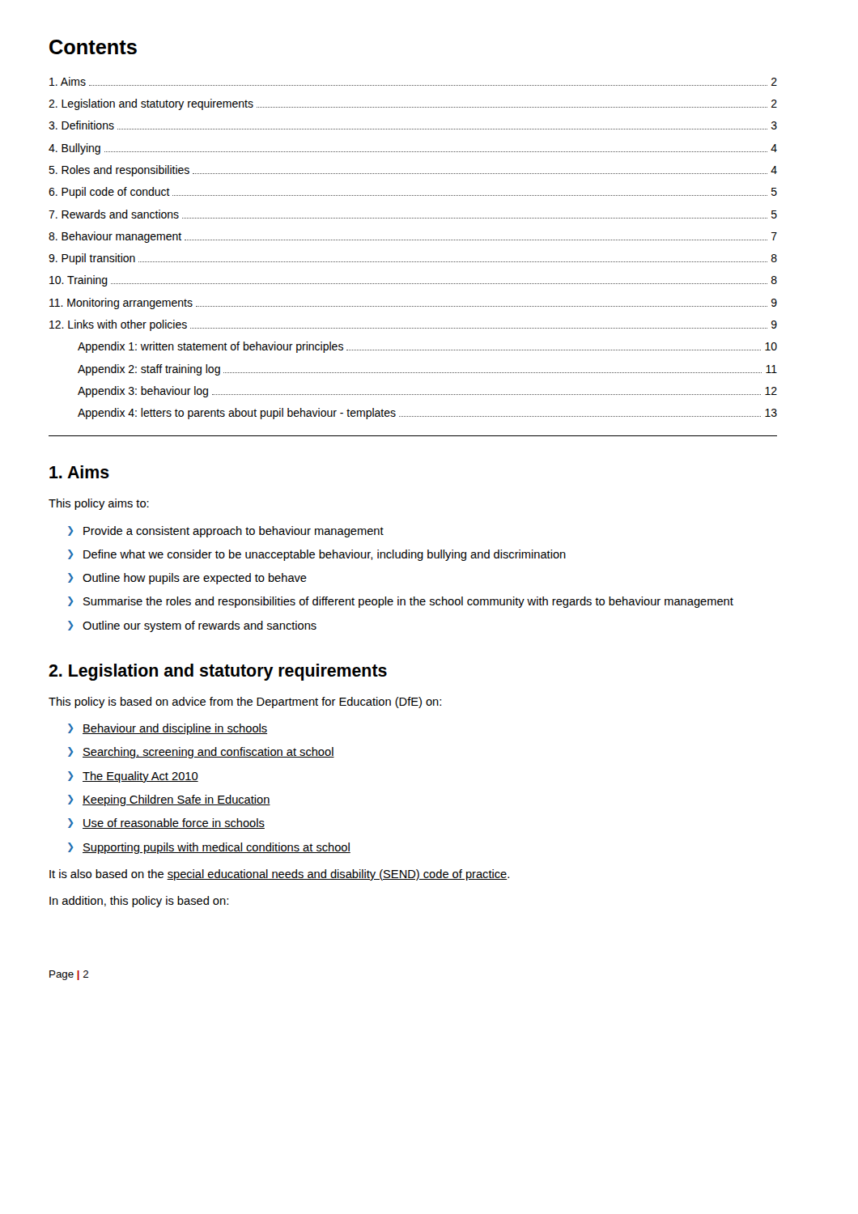Contents
1. Aims 2
2. Legislation and statutory requirements 2
3. Definitions 3
4. Bullying 4
5. Roles and responsibilities 4
6. Pupil code of conduct 5
7. Rewards and sanctions 5
8. Behaviour management 7
9. Pupil transition 8
10. Training 8
11. Monitoring arrangements 9
12. Links with other policies 9
Appendix 1: written statement of behaviour principles 10
Appendix 2: staff training log 11
Appendix 3: behaviour log 12
Appendix 4: letters to parents about pupil behaviour - templates 13
1. Aims
This policy aims to:
Provide a consistent approach to behaviour management
Define what we consider to be unacceptable behaviour, including bullying and discrimination
Outline how pupils are expected to behave
Summarise the roles and responsibilities of different people in the school community with regards to behaviour management
Outline our system of rewards and sanctions
2. Legislation and statutory requirements
This policy is based on advice from the Department for Education (DfE) on:
Behaviour and discipline in schools
Searching, screening and confiscation at school
The Equality Act 2010
Keeping Children Safe in Education
Use of reasonable force in schools
Supporting pupils with medical conditions at school
It is also based on the special educational needs and disability (SEND) code of practice.
In addition, this policy is based on:
Page | 2